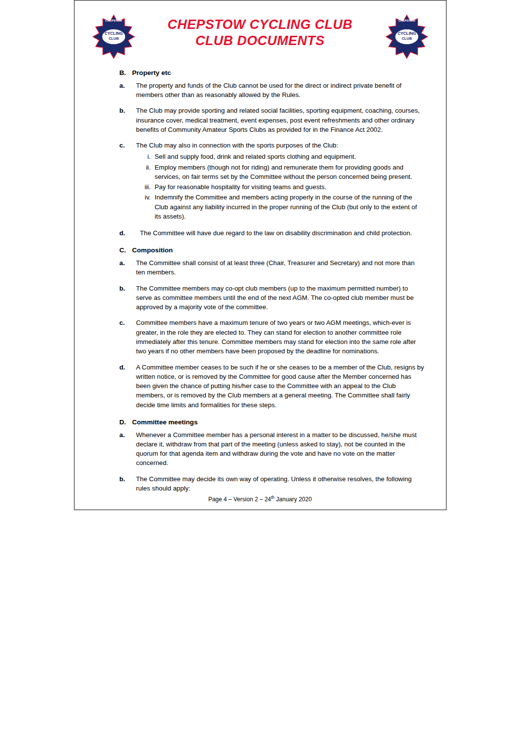CYCLING CLUB CHEPSTOW
CHEPSTOW CYCLING CLUB
CLUB DOCUMENTS
CYCLING CLUB CHEPSTOW
B. Property etc
a. The property and funds of the Club cannot be used for the direct or indirect private benefit of members other than as reasonably allowed by the Rules.
b. The Club may provide sporting and related social facilities, sporting equipment, coaching, courses, insurance cover, medical treatment, event expenses, post event refreshments and other ordinary benefits of Community Amateur Sports Clubs as provided for in the Finance Act 2002.
c. The Club may also in connection with the sports purposes of the Club:
i. Sell and supply food, drink and related sports clothing and equipment.
ii. Employ members (though not for riding) and remunerate them for providing goods and services, on fair terms set by the Committee without the person concerned being present.
iii. Pay for reasonable hospitality for visiting teams and guests.
iv. Indemnify the Committee and members acting properly in the course of the running of the Club against any liability incurred in the proper running of the Club (but only to the extent of its assets).
d. The Committee will have due regard to the law on disability discrimination and child protection.
C. Composition
a. The Committee shall consist of at least three (Chair, Treasurer and Secretary) and not more than ten members.
b. The Committee members may co-opt club members (up to the maximum permitted number) to serve as committee members until the end of the next AGM. The co-opted club member must be approved by a majority vote of the committee.
c. Committee members have a maximum tenure of two years or two AGM meetings, which-ever is greater, in the role they are elected to. They can stand for election to another committee role immediately after this tenure. Committee members may stand for election into the same role after two years if no other members have been proposed by the deadline for nominations.
d. A Committee member ceases to be such if he or she ceases to be a member of the Club, resigns by written notice, or is removed by the Committee for good cause after the Member concerned has been given the chance of putting his/her case to the Committee with an appeal to the Club members, or is removed by the Club members at a general meeting. The Committee shall fairly decide time limits and formalities for these steps.
D. Committee meetings
a. Whenever a Committee member has a personal interest in a matter to be discussed, he/she must declare it, withdraw from that part of the meeting (unless asked to stay), not be counted in the quorum for that agenda item and withdraw during the vote and have no vote on the matter concerned.
b. The Committee may decide its own way of operating. Unless it otherwise resolves, the following rules should apply:
Page 4 – Version 2 – 24th January 2020